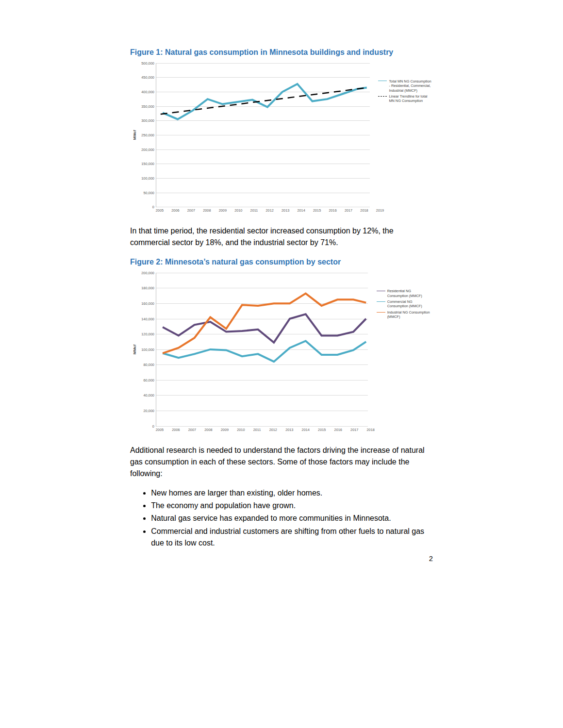Figure 1: Natural gas consumption in Minnesota buildings and industry
MMcf
500,000
450,000
400,000
350,000
300,000
250,000
200,000
150,000
100,000
50,000
0
Total MN NG Consumption - Residential, Commercial, Industrial (MMCF)
Linear Trendline for total MN NG Consumption
200520062007200820092010201120122013201420152016201720182019
In that time period, the residential sector increased consumption by 12%, the commercial sector by 18%, and the industrial sector by 71%.
Figure 2: Minnesota’s natural gas consumption by sector
MMcf
200,000
180,000
160,000
140,000
120,000
100,000
80,000
60,000
40,000
20,000
0
Residential NG Consumption (MMCF)
Commercial NG Consumption (MMCF)
Industrial NG Consumption (MMCF)
20052006200720082009201020112012201320142015201620172018
Additional research is needed to understand the factors driving the increase of natural gas consumption in each of these sectors. Some of those factors may include the following:
New homes are larger than existing, older homes.
The economy and population have grown.
Natural gas service has expanded to more communities in Minnesota.
Commercial and industrial customers are shifting from other fuels to natural gas due to its low cost.
2